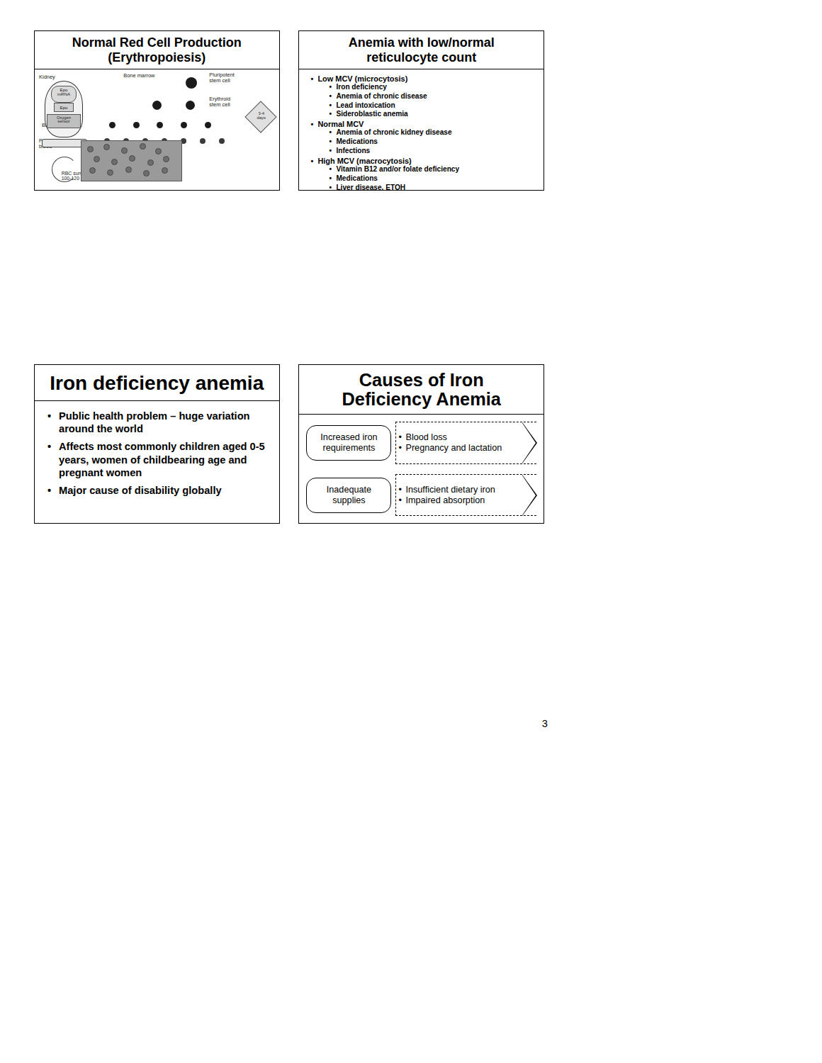Normal Red Cell Production
(Erythropoiesis)
Kidney Bone marrow Pluripotent
stem cell Erythroid
stem cell Blood vessel Peripheral
blood RBC survival
100-120 days
Epo
mRNA
Epo
Oxygen
sensor
3-4
days
Anemia with low/normal
reticulocyte count
Low MCV (microcytosis)
Iron deficiency
Anemia of chronic disease
Lead intoxication
Sideroblastic anemia
Normal MCV
Anemia of chronic kidney disease
Medications
Infections
High MCV (macrocytosis)
Vitamin B12 and/or folate deficiency
Medications
Liver disease, ETOH
Thyroid disease
Iron deficiency anemia
Public health problem – huge variation around the world
Affects most commonly children aged 0-5 years, women of childbearing age and pregnant women
Major cause of disability globally
Causes of Iron
Deficiency Anemia
Increased iron requirements
Blood loss
Pregnancy and lactation
Inadequate supplies
Insufficient dietary iron
Impaired absorption
3